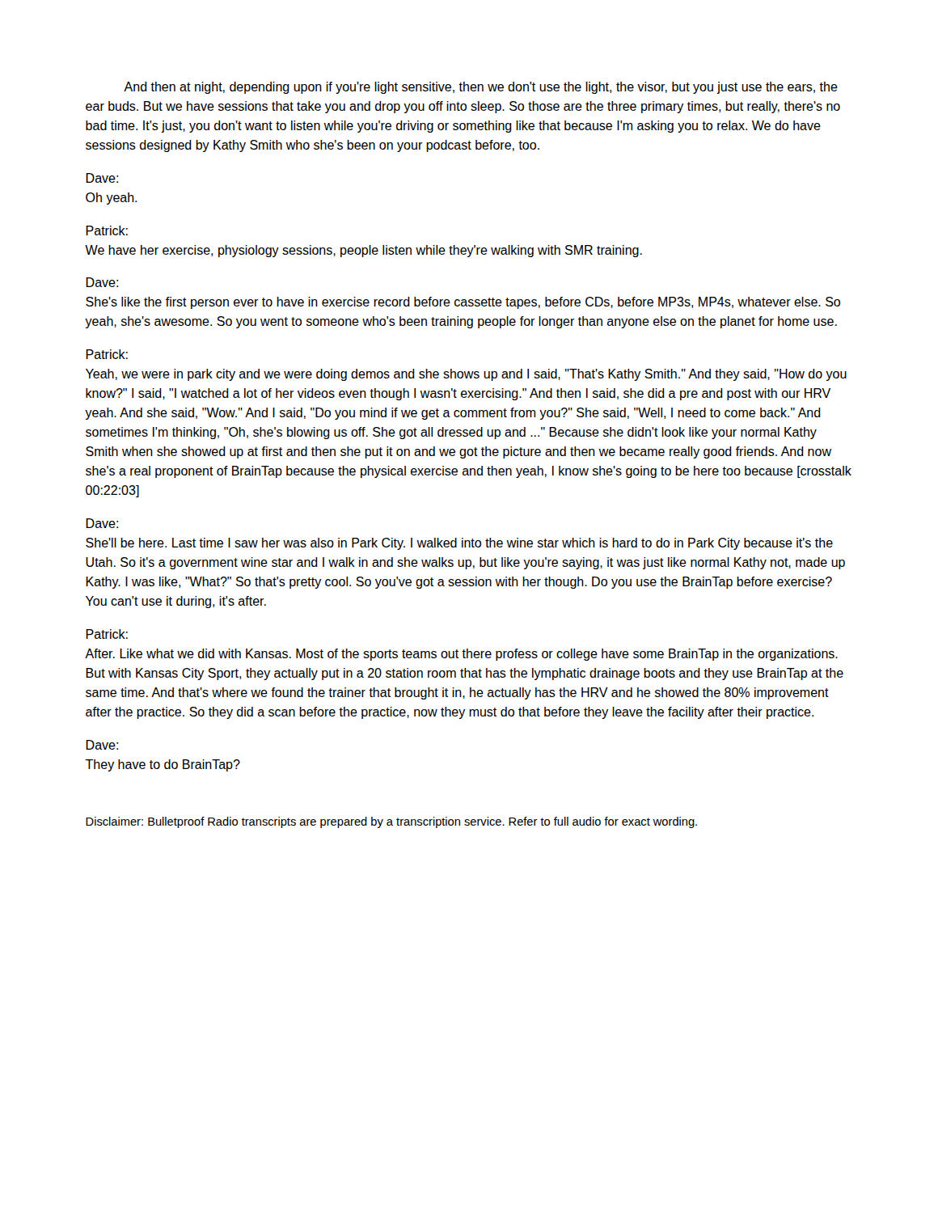And then at night, depending upon if you're light sensitive, then we don't use the light, the visor, but you just use the ears, the ear buds. But we have sessions that take you and drop you off into sleep. So those are the three primary times, but really, there's no bad time. It's just, you don't want to listen while you're driving or something like that because I'm asking you to relax. We do have sessions designed by Kathy Smith who she's been on your podcast before, too.
Dave:
Oh yeah.
Patrick:
We have her exercise, physiology sessions, people listen while they're walking with SMR training.
Dave:
She's like the first person ever to have in exercise record before cassette tapes, before CDs, before MP3s, MP4s, whatever else. So yeah, she's awesome. So you went to someone who's been training people for longer than anyone else on the planet for home use.
Patrick:
Yeah, we were in park city and we were doing demos and she shows up and I said, "That's Kathy Smith." And they said, "How do you know?" I said, "I watched a lot of her videos even though I wasn't exercising." And then I said, she did a pre and post with our HRV yeah. And she said, "Wow." And I said, "Do you mind if we get a comment from you?" She said, "Well, I need to come back." And sometimes I'm thinking, "Oh, she's blowing us off. She got all dressed up and ..." Because she didn't look like your normal Kathy Smith when she showed up at first and then she put it on and we got the picture and then we became really good friends. And now she's a real proponent of BrainTap because the physical exercise and then yeah, I know she's going to be here too because [crosstalk 00:22:03]
Dave:
She'll be here. Last time I saw her was also in Park City. I walked into the wine star which is hard to do in Park City because it's the Utah. So it's a government wine star and I walk in and she walks up, but like you're saying, it was just like normal Kathy not, made up Kathy. I was like, "What?" So that's pretty cool. So you've got a session with her though. Do you use the BrainTap before exercise? You can't use it during, it's after.
Patrick:
After. Like what we did with Kansas. Most of the sports teams out there profess or college have some BrainTap in the organizations. But with Kansas City Sport, they actually put in a 20 station room that has the lymphatic drainage boots and they use BrainTap at the same time. And that's where we found the trainer that brought it in, he actually has the HRV and he showed the 80% improvement after the practice. So they did a scan before the practice, now they must do that before they leave the facility after their practice.
Dave:
They have to do BrainTap?
Disclaimer: Bulletproof Radio transcripts are prepared by a transcription service. Refer to full audio for exact wording.